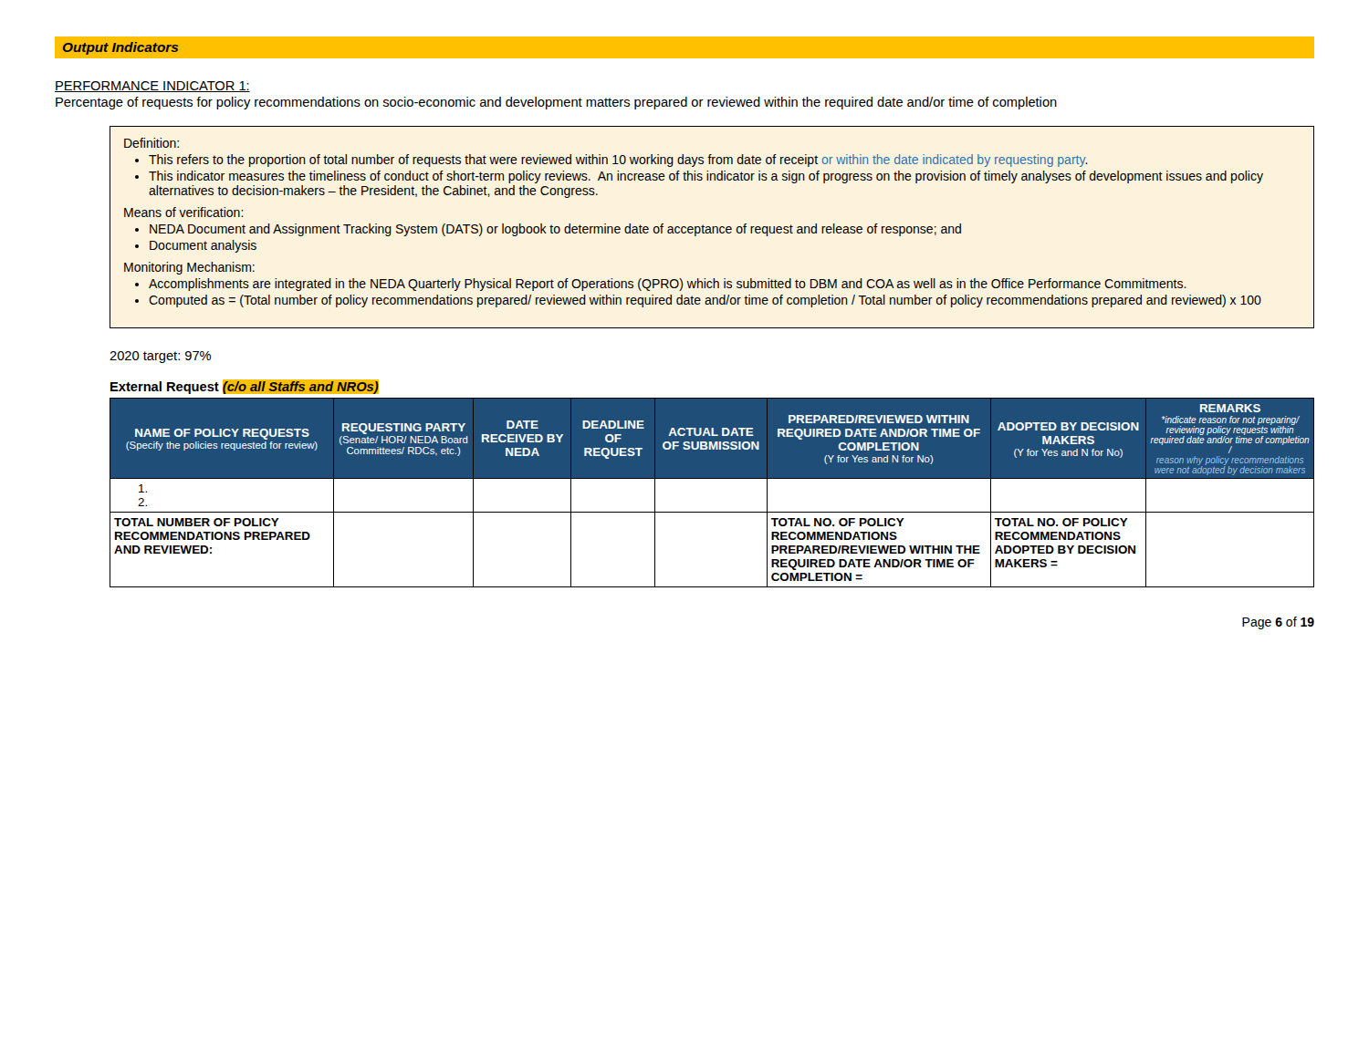Output Indicators
PERFORMANCE INDICATOR 1:
Percentage of requests for policy recommendations on socio-economic and development matters prepared or reviewed within the required date and/or time of completion
Definition:
This refers to the proportion of total number of requests that were reviewed within 10 working days from date of receipt or within the date indicated by requesting party.
This indicator measures the timeliness of conduct of short-term policy reviews. An increase of this indicator is a sign of progress on the provision of timely analyses of development issues and policy alternatives to decision-makers – the President, the Cabinet, and the Congress.
Means of verification:
NEDA Document and Assignment Tracking System (DATS) or logbook to determine date of acceptance of request and release of response; and
Document analysis
Monitoring Mechanism:
Accomplishments are integrated in the NEDA Quarterly Physical Report of Operations (QPRO) which is submitted to DBM and COA as well as in the Office Performance Commitments.
Computed as = (Total number of policy recommendations prepared/ reviewed within required date and/or time of completion / Total number of policy recommendations prepared and reviewed) x 100
2020 target: 97%
External Request (c/o all Staffs and NROs)
| NAME OF POLICY REQUESTS (Specify the policies requested for review) | REQUESTING PARTY (Senate/ HOR/ NEDA Board Committees/ RDCs, etc.) | DATE RECEIVED BY NEDA | DEADLINE OF REQUEST | ACTUAL DATE OF SUBMISSION | PREPARED/REVIEWED WITHIN REQUIRED DATE AND/OR TIME OF COMPLETION (Y for Yes and N for No) | ADOPTED BY DECISION MAKERS (Y for Yes and N for No) | REMARKS *indicate reason for not preparing/ reviewing policy requests within required date and/or time of completion / reason why policy recommendations were not adopted by decision makers |
| --- | --- | --- | --- | --- | --- | --- | --- |
| 1. 2. | | | | | | | |
| TOTAL NUMBER OF POLICY RECOMMENDATIONS PREPARED AND REVIEWED: | | | | | TOTAL NO. OF POLICY RECOMMENDATIONS PREPARED/REVIEWED WITHIN THE REQUIRED DATE AND/OR TIME OF COMPLETION = | TOTAL NO. OF POLICY RECOMMENDATIONS ADOPTED BY DECISION MAKERS = | |
Page 6 of 19